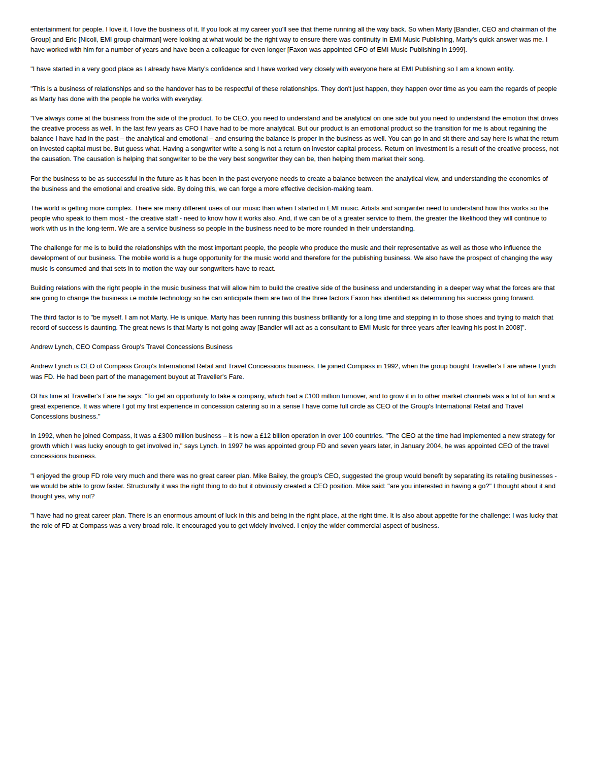entertainment for people. I love it. I love the business of it. If you look at my career you'll see that theme running all the way back. So when Marty [Bandier, CEO and chairman of the Group] and Eric [Nicoli, EMI group chairman] were looking at what would be the right way to ensure there was continuity in EMI Music Publishing, Marty's quick answer was me. I have worked with him for a number of years and have been a colleague for even longer [Faxon was appointed CFO of EMI Music Publishing in 1999].
"I have started in a very good place as I already have Marty's confidence and I have worked very closely with everyone here at EMI Publishing so I am a known entity.
"This is a business of relationships and so the handover has to be respectful of these relationships. They don't just happen, they happen over time as you earn the regards of people as Marty has done with the people he works with everyday.
"I've always come at the business from the side of the product. To be CEO, you need to understand and be analytical on one side but you need to understand the emotion that drives the creative process as well. In the last few years as CFO I have had to be more analytical. But our product is an emotional product so the transition for me is about regaining the balance I have had in the past – the analytical and emotional – and ensuring the balance is proper in the business as well. You can go in and sit there and say here is what the return on invested capital must be. But guess what. Having a songwriter write a song is not a return on investor capital process. Return on investment is a result of the creative process, not the causation. The causation is helping that songwriter to be the very best songwriter they can be, then helping them market their song.
For the business to be as successful in the future as it has been in the past everyone needs to create a balance between the analytical view, and understanding the economics of the business and the emotional and creative side. By doing this, we can forge a more effective decision-making team.
The world is getting more complex. There are many different uses of our music than when I started in EMI music. Artists and songwriter need to understand how this works so the people who speak to them most - the creative staff - need to know how it works also. And, if we can be of a greater service to them, the greater the likelihood they will continue to work with us in the long-term. We are a service business so people in the business need to be more rounded in their understanding.
The challenge for me is to build the relationships with the most important people, the people who produce the music and their representative as well as those who influence the development of our business. The mobile world is a huge opportunity for the music world and therefore for the publishing business. We also have the prospect of changing the way music is consumed and that sets in to motion the way our songwriters have to react.
Building relations with the right people in the music business that will allow him to build the creative side of the business and understanding in a deeper way what the forces are that are going to change the business i.e mobile technology so he can anticipate them are two of the three factors Faxon has identified as determining his success going forward.
The third factor is to "be myself. I am not Marty. He is unique. Marty has been running this business brilliantly for a long time and stepping in to those shoes and trying to match that record of success is daunting. The great news is that Marty is not going away [Bandier will act as a consultant to EMI Music for three years after leaving his post in 2008]".
Andrew Lynch, CEO Compass Group's Travel Concessions Business
Andrew Lynch is CEO of Compass Group's International Retail and Travel Concessions business. He joined Compass in 1992, when the group bought Traveller's Fare where Lynch was FD. He had been part of the management buyout at Traveller's Fare.
Of his time at Traveller's Fare he says: "To get an opportunity to take a company, which had a £100 million turnover, and to grow it in to other market channels was a lot of fun and a great experience. It was where I got my first experience in concession catering so in a sense I have come full circle as CEO of the Group's International Retail and Travel Concessions business."
In 1992, when he joined Compass, it was a £300 million business – it is now a £12 billion operation in over 100 countries. "The CEO at the time had implemented a new strategy for growth which I was lucky enough to get involved in," says Lynch. In 1997 he was appointed group FD and seven years later, in January 2004, he was appointed CEO of the travel concessions business.
"I enjoyed the group FD role very much and there was no great career plan. Mike Bailey, the group's CEO, suggested the group would benefit by separating its retailing businesses - we would be able to grow faster. Structurally it was the right thing to do but it obviously created a CEO position. Mike said: "are you interested in having a go?" I thought about it and thought yes, why not?
"I have had no great career plan. There is an enormous amount of luck in this and being in the right place, at the right time. It is also about appetite for the challenge: I was lucky that the role of FD at Compass was a very broad role. It encouraged you to get widely involved. I enjoy the wider commercial aspect of business.